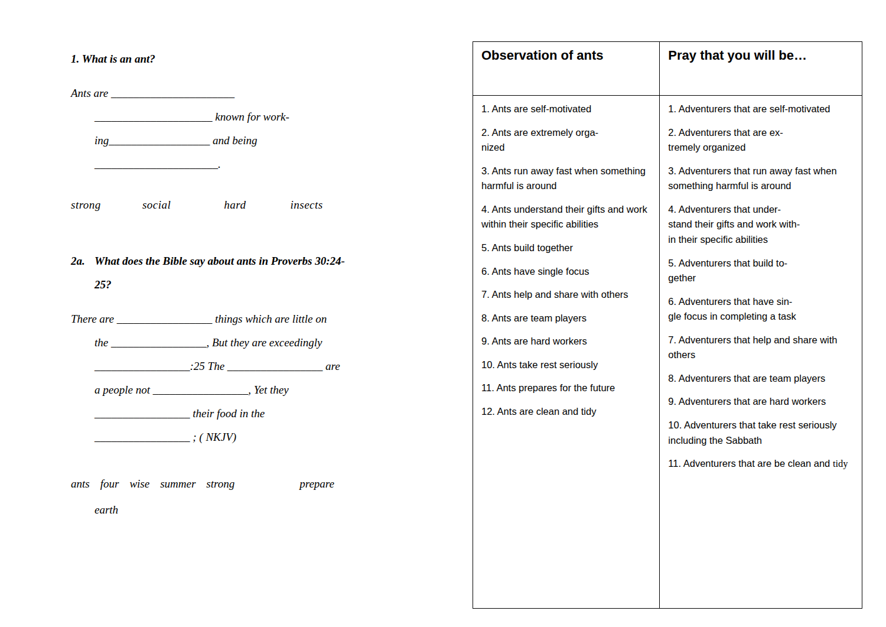1. What is an ant?
Ants are ______________________
_____________________ known for work- ing__________________ and being ______________________.
strong social hard insects
2a. What does the Bible say about ants in Proverbs 30:24- 25?
There are _________________ things which are little on
the _________________, But they are exceedingly _________________:25 The _________________ are a people not _________________, Yet they _________________ their food in the _________________ ; ( NKJV)
ants four wise summer strong prepare earth
| Observation of ants | Pray that you will be… |
| --- | --- |
| 1. Ants are self-motivated 2. Ants are extremely orga- nized 3. Ants run away fast when something harmful is around 4. Ants understand their gifts and work within their specific abilities 5. Ants build together 6. Ants have single focus 7. Ants help and share with others 8. Ants are team players 9. Ants are hard workers 10. Ants take rest seriously 11. Ants prepares for the future 12. Ants are clean and tidy | 1. Adventurers that are self-motivated 2. Adventurers that are ex- tremely organized 3. Adventurers that run away fast when something harmful is around 4. Adventurers that under- stand their gifts and work with- in their specific abilities 5. Adventurers that build to- gether 6. Adventurers that have sin- gle focus in completing a task 7. Adventurers that help and share with others 8. Adventurers that are team players 9. Adventurers that are hard workers 10. Adventurers that take rest seriously including the Sabbath 11. Adventurers that are be clean and tidy |